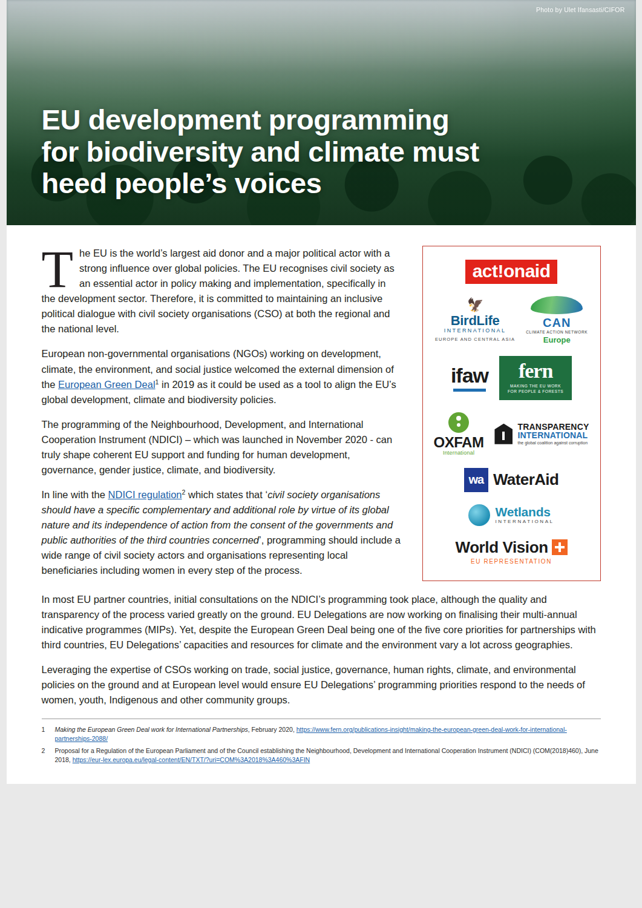Photo by Ulet Ifansasti/CIFOR
EU development programming
for biodiversity and climate must
heed people’s voices
The EU is the world’s largest aid donor and a major political actor with a strong influence over global policies. The EU recognises civil society as an essential actor in policy making and implementation, specifically in the development sector. Therefore, it is committed to maintaining an inclusive political dialogue with civil society organisations (CSO) at both the regional and the national level.
European non-governmental organisations (NGOs) working on development, climate, the environment, and social justice welcomed the external dimension of the European Green Deal1 in 2019 as it could be used as a tool to align the EU’s global development, climate and biodiversity policies.
The programming of the Neighbourhood, Development, and International Cooperation Instrument (NDICI) – which was launched in November 2020 - can truly shape coherent EU support and funding for human development, governance, gender justice, climate, and biodiversity.
In line with the NDICI regulation2 which states that ‘civil society organisations should have a specific complementary and additional role by virtue of its global nature and its independence of action from the consent of the governments and public authorities of the third countries concerned’, programming should include a wide range of civil society actors and organisations representing local beneficiaries including women in every step of the process.
act!onaid
🦅 BirdLife INTERNATIONAL EUROPE AND CENTRAL ASIA
CAN CLIMATE ACTION NETWORK Europe
ifaw
fern
MAKING THE EU WORK
FOR PEOPLE & FORESTS
OXFAM
International
TRANSPARENCY INTERNATIONAL the global coalition against corruption
wa
WaterAid
Wetlands INTERNATIONAL
World Vision
EU REPRESENTATION
In most EU partner countries, initial consultations on the NDICI’s programming took place, although the quality and transparency of the process varied greatly on the ground. EU Delegations are now working on finalising their multi-annual indicative programmes (MIPs). Yet, despite the European Green Deal being one of the five core priorities for partnerships with third countries, EU Delegations’ capacities and resources for climate and the environment vary a lot across geographies.
Leveraging the expertise of CSOs working on trade, social justice, governance, human rights, climate, and environmental policies on the ground and at European level would ensure EU Delegations’ programming priorities respond to the needs of women, youth, Indigenous and other community groups.
Making the European Green Deal work for International Partnerships, February 2020, https://www.fern.org/publications-insight/making-the-european-green-deal-work-for-international-partnerships-2088/
Proposal for a Regulation of the European Parliament and of the Council establishing the Neighbourhood, Development and International Cooperation Instrument (NDICI) (COM(2018)460), June 2018, https://eur-lex.europa.eu/legal-content/EN/TXT/?uri=COM%3A2018%3A460%3AFIN